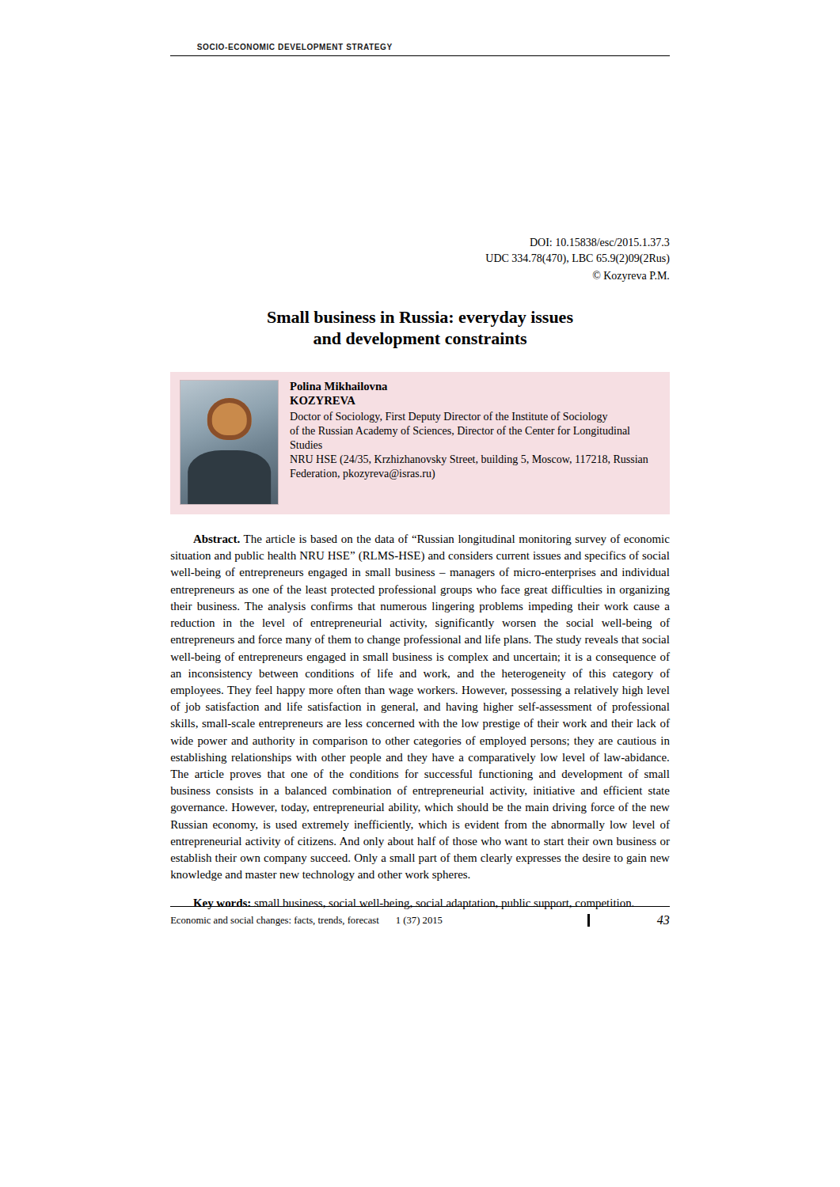SOCIO-ECONOMIC DEVELOPMENT STRATEGY
DOI: 10.15838/esc/2015.1.37.3
UDC 334.78(470), LBC 65.9(2)09(2Rus)
© Kozyreva P.M.
Small business in Russia: everyday issues
and development constraints
Polina Mikhailovna
KOZYREVA
Doctor of Sociology, First Deputy Director of the Institute of Sociology
of the Russian Academy of Sciences, Director of the Center for Longitudinal Studies
NRU HSE (24/35, Krzhizhanovsky Street, building 5, Moscow, 117218, Russian
Federation, pkozyreva@isras.ru)
Abstract. The article is based on the data of “Russian longitudinal monitoring survey of economic situation and public health NRU HSE” (RLMS-HSE) and considers current issues and specifics of social well-being of entrepreneurs engaged in small business – managers of micro-enterprises and individual entrepreneurs as one of the least protected professional groups who face great difficulties in organizing their business. The analysis confirms that numerous lingering problems impeding their work cause a reduction in the level of entrepreneurial activity, significantly worsen the social well-being of entrepreneurs and force many of them to change professional and life plans. The study reveals that social well-being of entrepreneurs engaged in small business is complex and uncertain; it is a consequence of an inconsistency between conditions of life and work, and the heterogeneity of this category of employees. They feel happy more often than wage workers. However, possessing a relatively high level of job satisfaction and life satisfaction in general, and having higher self-assessment of professional skills, small-scale entrepreneurs are less concerned with the low prestige of their work and their lack of wide power and authority in comparison to other categories of employed persons; they are cautious in establishing relationships with other people and they have a comparatively low level of law-abidance. The article proves that one of the conditions for successful functioning and development of small business consists in a balanced combination of entrepreneurial activity, initiative and efficient state governance. However, today, entrepreneurial ability, which should be the main driving force of the new Russian economy, is used extremely inefficiently, which is evident from the abnormally low level of entrepreneurial activity of citizens. And only about half of those who want to start their own business or establish their own company succeed. Only a small part of them clearly expresses the desire to gain new knowledge and master new technology and other work spheres.
Key words: small business, social well-being, social adaptation, public support, competition.
Economic and social changes: facts, trends, forecast1 (37) 2015
43